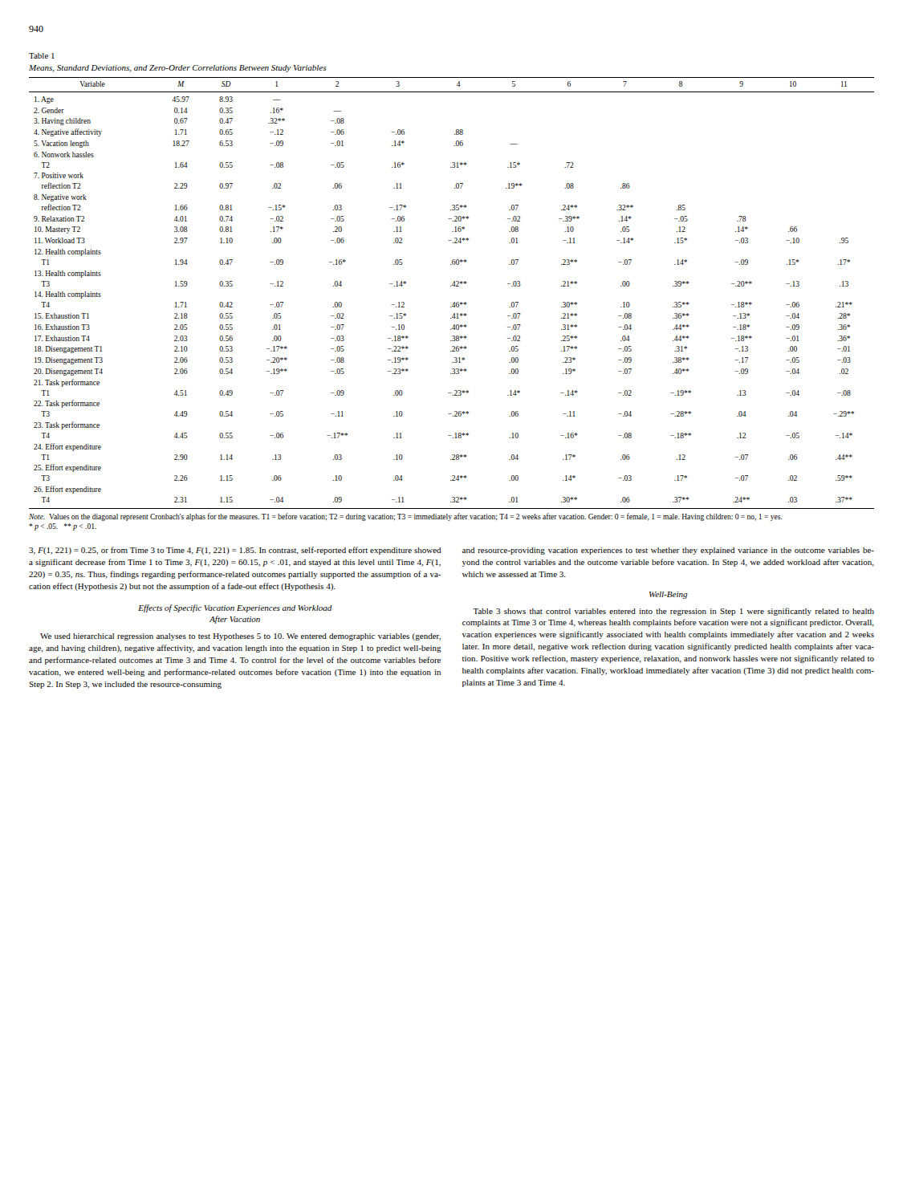940
Table 1 Means, Standard Deviations, and Zero-Order Correlations Between Study Variables
| Variable | M | SD | 1 | 2 | 3 | 4 | 5 | 6 | 7 | 8 | 9 | 10 | 11 |
| --- | --- | --- | --- | --- | --- | --- | --- | --- | --- | --- | --- | --- | --- |
| 1. Age | 45.97 | 8.93 | — | | | | | | | | | | |
| 2. Gender | 0.14 | 0.35 | .16* | — | | | | | | | | | |
| 3. Having children | 0.67 | 0.47 | .32** | −.08 | | | | | | | | | |
| 4. Negative affectivity | 1.71 | 0.65 | −.12 | −.06 | −.06 | .88 | | | | | | | |
| 5. Vacation length | 18.27 | 6.53 | −.09 | −.01 | .14* | .06 | — | | | | | | |
| 6. Nonwork hassles T2 | 1.64 | 0.55 | −.08 | −.05 | .16* | .31** | .15* | .72 | | | | | |
| 7. Positive work reflection T2 | 2.29 | 0.97 | .02 | .06 | .11 | .07 | .19** | .08 | .86 | | | | |
| 8. Negative work reflection T2 | 1.66 | 0.81 | −.15* | .03 | −.17* | .35** | .07 | .24** | .32** | .85 | | | |
| 9. Relaxation T2 | 4.01 | 0.74 | −.02 | −.05 | −.06 | −.20** | −.02 | −.39** | .14* | −.05 | .78 | | |
| 10. Mastery T2 | 3.08 | 0.81 | .17* | .20 | .11 | .16* | .08 | .10 | .05 | .12 | .14* | .66 | |
| 11. Workload T3 | 2.97 | 1.10 | .00 | −.06 | .02 | −.24** | .01 | −.11 | −.14* | .15* | −.03 | −.10 | .95 |
| 12. Health complaints T1 | 1.94 | 0.47 | −.09 | −.16* | .05 | .60** | .07 | .23** | −.07 | .14* | −.09 | .15* | .17* |
| 13. Health complaints T3 | 1.59 | 0.35 | −.12 | .04 | −.14* | .42** | −.03 | .21** | .00 | .39** | −.20** | −.13 | .13 |
| 14. Health complaints T4 | 1.71 | 0.42 | −.07 | .00 | −.12 | .46** | .07 | .30** | .10 | .35** | −.18** | −.06 | .21** |
| 15. Exhaustion T1 | 2.18 | 0.55 | .05 | −.02 | −.15* | .41** | −.07 | .21** | −.08 | .36** | −.13* | −.04 | .28* |
| 16. Exhaustion T3 | 2.05 | 0.55 | .01 | −.07 | −.10 | .40** | −.07 | .31** | −.04 | .44** | −.18* | −.09 | .36* |
| 17. Exhaustion T4 | 2.03 | 0.56 | .00 | −.03 | −.18** | .38** | −.02 | .25** | .04 | .44** | −.18** | −.01 | .36* |
| 18. Disengagement T1 | 2.10 | 0.53 | −.17** | −.05 | −.22** | .26** | .05 | .17** | −.05 | .31* | −.13 | .00 | −.01 |
| 19. Disengagement T3 | 2.06 | 0.53 | −.20** | −.08 | −.19** | .31* | .00 | .23* | −.09 | .38** | −.17 | −.05 | −.03 |
| 20. Disengagement T4 | 2.06 | 0.54 | −.19** | −.05 | −.23** | .33** | .00 | .19* | −.07 | .40** | −.09 | −.04 | .02 |
| 21. Task performance T1 | 4.51 | 0.49 | −.07 | −.09 | .00 | −.23** | .14* | −.14* | −.02 | −.19** | .13 | −.04 | −.08 |
| 22. Task performance T3 | 4.49 | 0.54 | −.05 | −.11 | .10 | −.26** | .06 | −.11 | −.04 | −.28** | .04 | .04 | −.29** |
| 23. Task performance T4 | 4.45 | 0.55 | −.06 | −.17** | .11 | −.18** | .10 | −.16* | −.08 | −.18** | .12 | −.05 | −.14* |
| 24. Effort expenditure T1 | 2.90 | 1.14 | .13 | .03 | .10 | .28** | .04 | .17* | .06 | .12 | −.07 | .06 | .44** |
| 25. Effort expenditure T3 | 2.26 | 1.15 | .06 | .10 | .04 | .24** | .00 | .14* | −.03 | .17* | −.07 | .02 | .59** |
| 26. Effort expenditure T4 | 2.31 | 1.15 | −.04 | .09 | −.11 | .32** | .01 | .30** | .06 | .37** | .24** | .03 | .37** |
Note. Values on the diagonal represent Cronbach's alphas for the measures. T1 = before vacation; T2 = during vacation; T3 = immediately after vacation; T4 = 2 weeks after vacation. Gender: 0 = female, 1 = male. Having children: 0 = no, 1 = yes.
* p < .05. ** p < .01.
3, F(1, 221) = 0.25, or from Time 3 to Time 4, F(1, 221) = 1.85. In contrast, self-reported effort expenditure showed a significant decrease from Time 1 to Time 3, F(1, 220) = 60.15, p < .01, and stayed at this level until Time 4, F(1, 220) = 0.35, ns. Thus, findings regarding performance-related outcomes partially supported the assumption of a vacation effect (Hypothesis 2) but not the assumption of a fade-out effect (Hypothesis 4).
Effects of Specific Vacation Experiences and Workload
After Vacation
We used hierarchical regression analyses to test Hypotheses 5 to 10. We entered demographic variables (gender, age, and having children), negative affectivity, and vacation length into the equation in Step 1 to predict well-being and performance-related outcomes at Time 3 and Time 4. To control for the level of the outcome variables before vacation, we entered well-being and performance-related outcomes before vacation (Time 1) into the equation in Step 2. In Step 3, we included the resource-consuming
and resource-providing vacation experiences to test whether they explained variance in the outcome variables beyond the control variables and the outcome variable before vacation. In Step 4, we added workload after vacation, which we assessed at Time 3.
Well-Being
Table 3 shows that control variables entered into the regression in Step 1 were significantly related to health complaints at Time 3 or Time 4, whereas health complaints before vacation were not a significant predictor. Overall, vacation experiences were significantly associated with health complaints immediately after vacation and 2 weeks later. In more detail, negative work reflection during vacation significantly predicted health complaints after vacation. Positive work reflection, mastery experience, relaxation, and nonwork hassles were not significantly related to health complaints after vacation. Finally, workload immediately after vacation (Time 3) did not predict health complaints at Time 3 and Time 4.